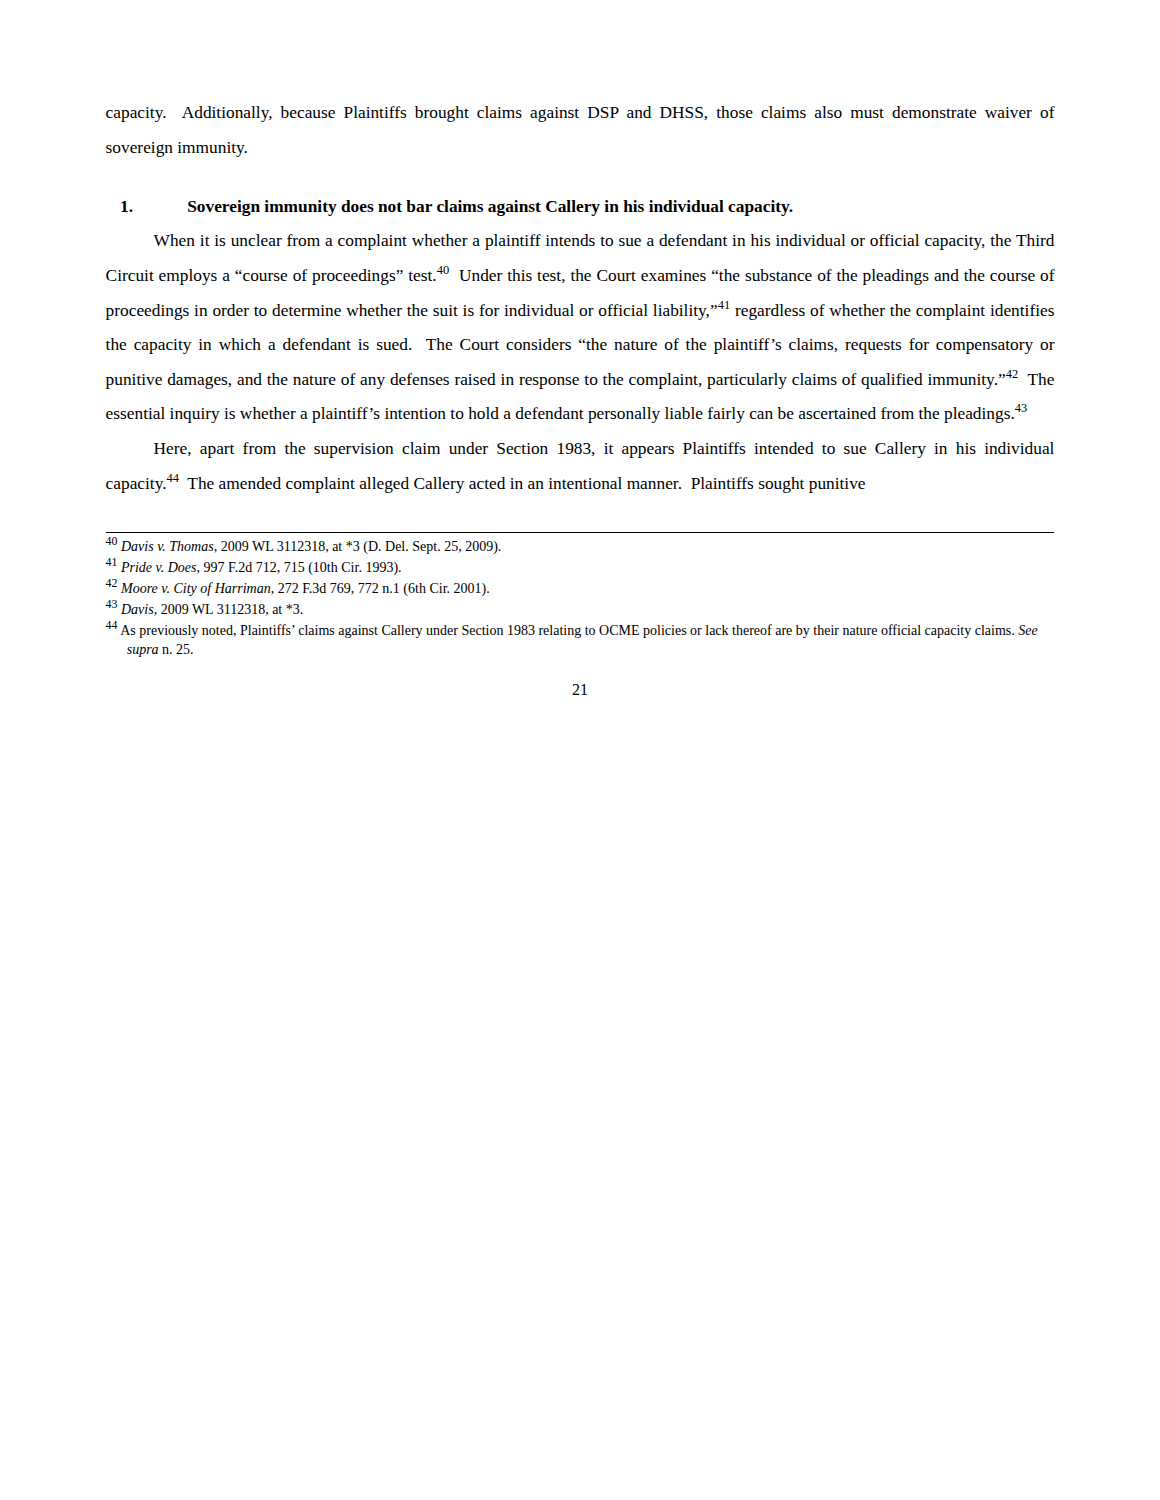capacity. Additionally, because Plaintiffs brought claims against DSP and DHSS, those claims also must demonstrate waiver of sovereign immunity.
1. Sovereign immunity does not bar claims against Callery in his individual capacity.
When it is unclear from a complaint whether a plaintiff intends to sue a defendant in his individual or official capacity, the Third Circuit employs a “course of proceedings” test.40 Under this test, the Court examines “the substance of the pleadings and the course of proceedings in order to determine whether the suit is for individual or official liability,”41 regardless of whether the complaint identifies the capacity in which a defendant is sued. The Court considers “the nature of the plaintiff’s claims, requests for compensatory or punitive damages, and the nature of any defenses raised in response to the complaint, particularly claims of qualified immunity.”42 The essential inquiry is whether a plaintiff’s intention to hold a defendant personally liable fairly can be ascertained from the pleadings.43
Here, apart from the supervision claim under Section 1983, it appears Plaintiffs intended to sue Callery in his individual capacity.44 The amended complaint alleged Callery acted in an intentional manner. Plaintiffs sought punitive
40 Davis v. Thomas, 2009 WL 3112318, at *3 (D. Del. Sept. 25, 2009).
41 Pride v. Does, 997 F.2d 712, 715 (10th Cir. 1993).
42 Moore v. City of Harriman, 272 F.3d 769, 772 n.1 (6th Cir. 2001).
43 Davis, 2009 WL 3112318, at *3.
44 As previously noted, Plaintiffs’ claims against Callery under Section 1983 relating to OCME policies or lack thereof are by their nature official capacity claims. See supra n. 25.
21